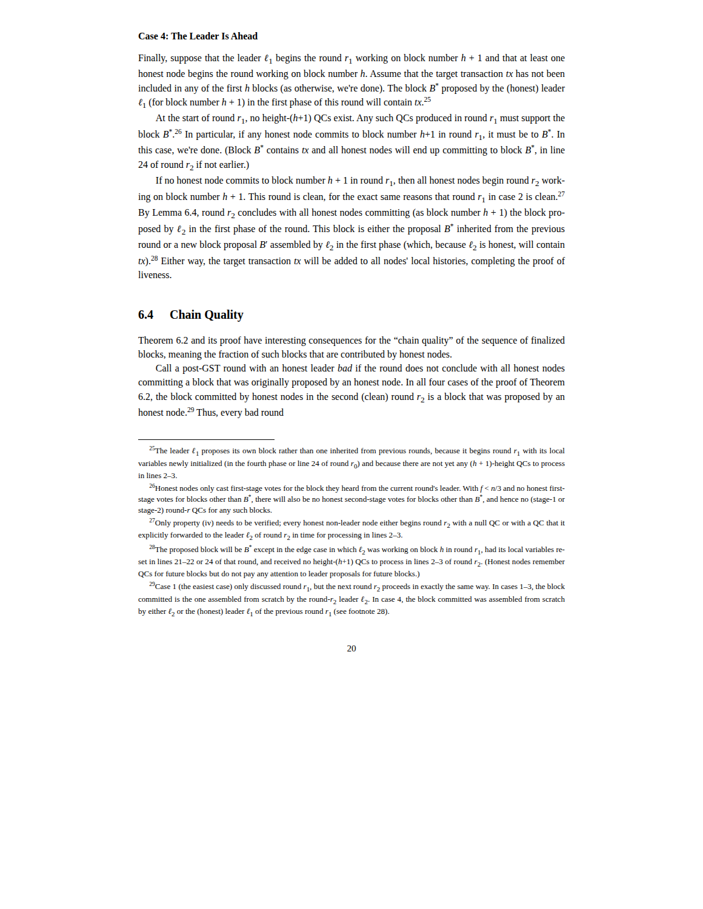Case 4: The Leader Is Ahead
Finally, suppose that the leader ℓ1 begins the round r1 working on block number h + 1 and that at least one honest node begins the round working on block number h. Assume that the target transaction tx has not been included in any of the first h blocks (as otherwise, we're done). The block B* proposed by the (honest) leader ℓ1 (for block number h + 1) in the first phase of this round will contain tx.25
At the start of round r1, no height-(h+1) QCs exist. Any such QCs produced in round r1 must support the block B*.26 In particular, if any honest node commits to block number h+1 in round r1, it must be to B*. In this case, we're done. (Block B* contains tx and all honest nodes will end up committing to block B*, in line 24 of round r2 if not earlier.)
If no honest node commits to block number h + 1 in round r1, then all honest nodes begin round r2 working on block number h + 1. This round is clean, for the exact same reasons that round r1 in case 2 is clean.27 By Lemma 6.4, round r2 concludes with all honest nodes committing (as block number h + 1) the block proposed by ℓ2 in the first phase of the round. This block is either the proposal B* inherited from the previous round or a new block proposal B′ assembled by ℓ2 in the first phase (which, because ℓ2 is honest, will contain tx).28 Either way, the target transaction tx will be added to all nodes' local histories, completing the proof of liveness.
6.4 Chain Quality
Theorem 6.2 and its proof have interesting consequences for the “chain quality” of the sequence of finalized blocks, meaning the fraction of such blocks that are contributed by honest nodes.
Call a post-GST round with an honest leader bad if the round does not conclude with all honest nodes committing a block that was originally proposed by an honest node. In all four cases of the proof of Theorem 6.2, the block committed by honest nodes in the second (clean) round r2 is a block that was proposed by an honest node.29 Thus, every bad round
25The leader ℓ1 proposes its own block rather than one inherited from previous rounds, because it begins round r1 with its local variables newly initialized (in the fourth phase or line 24 of round r0) and because there are not yet any (h + 1)-height QCs to process in lines 2–3.
26Honest nodes only cast first-stage votes for the block they heard from the current round's leader. With f < n/3 and no honest first-stage votes for blocks other than B*, there will also be no honest second-stage votes for blocks other than B*, and hence no (stage-1 or stage-2) round-r QCs for any such blocks.
27Only property (iv) needs to be verified; every honest non-leader node either begins round r2 with a null QC or with a QC that it explicitly forwarded to the leader ℓ2 of round r2 in time for processing in lines 2–3.
28The proposed block will be B* except in the edge case in which ℓ2 was working on block h in round r1, had its local variables reset in lines 21–22 or 24 of that round, and received no height-(h+1) QCs to process in lines 2–3 of round r2. (Honest nodes remember QCs for future blocks but do not pay any attention to leader proposals for future blocks.)
29Case 1 (the easiest case) only discussed round r1, but the next round r2 proceeds in exactly the same way. In cases 1–3, the block committed is the one assembled from scratch by the round-r2 leader ℓ2. In case 4, the block committed was assembled from scratch by either ℓ2 or the (honest) leader ℓ1 of the previous round r1 (see footnote 28).
20